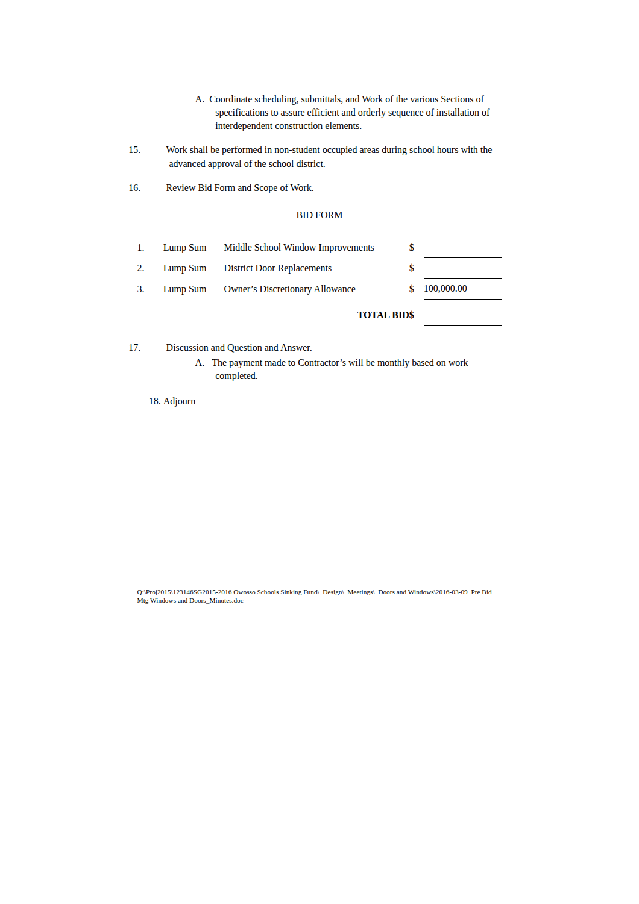A. Coordinate scheduling, submittals, and Work of the various Sections of specifications to assure efficient and orderly sequence of installation of interdependent construction elements.
15. Work shall be performed in non-student occupied areas during school hours with the advanced approval of the school district.
16. Review Bid Form and Scope of Work.
BID FORM
| 1. | Lump Sum | Middle School Window Improvements | $ | |
| 2. | Lump Sum | District Door Replacements | $ | |
| 3. | Lump Sum | Owner’s Discretionary Allowance | $ | 100,000.00 |
| | | TOTAL BID | $ | |
17. Discussion and Question and Answer.
A. The payment made to Contractor’s will be monthly based on work completed.
18. Adjourn
Q:\Proj2015\123146SG2015-2016 Owosso Schools Sinking Fund\_Design\_Meetings\_Doors and Windows\2016-03-09_Pre Bid Mtg Windows and Doors_Minutes.doc